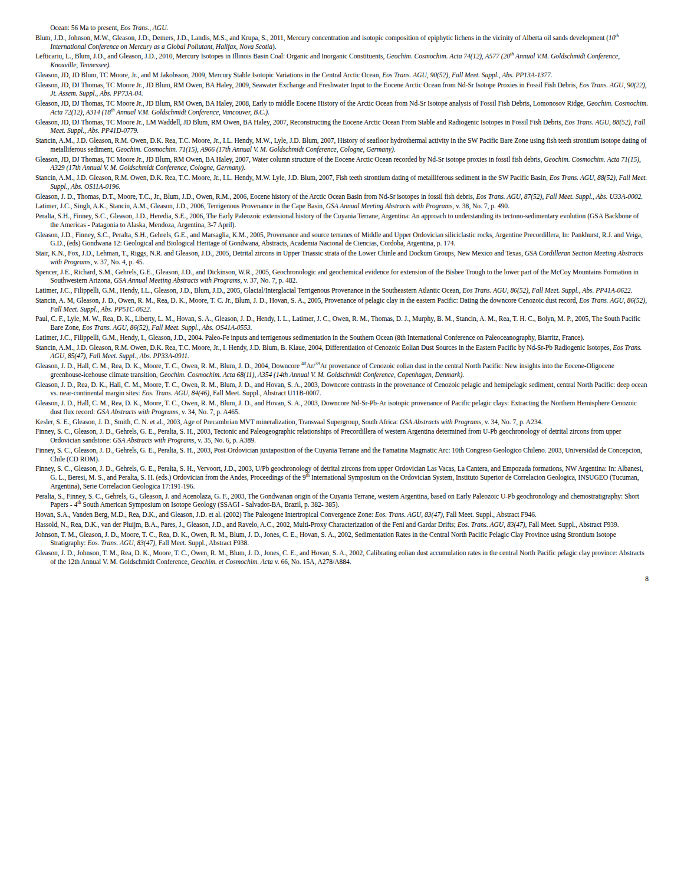Ocean: 56 Ma to present, Eos Trans., AGU.
Blum, J.D., Johnson, M.W., Gleason, J.D., Demers, J.D., Landis, M.S., and Krupa, S., 2011, Mercury concentration and isotopic composition of epiphytic lichens in the vicinity of Alberta oil sands development (10th International Conference on Mercury as a Global Pollutant, Halifax, Nova Scotia).
Lefticariu, L., Blum, J.D., and Gleason, J.D., 2010, Mercury Isotopes in Illinois Basin Coal: Organic and Inorganic Constituents, Geochim. Cosmochim. Acta 74(12), A577 (20th Annual V.M. Goldschmidt Conference, Knoxville, Tennessee).
Gleason, JD, JD Blum, TC Moore, Jr., and M Jakobsson, 2009, Mercury Stable Isotopic Variations in the Central Arctic Ocean, Eos Trans. AGU, 90(52), Fall Meet. Suppl., Abs. PP13A-1377.
Gleason, JD, DJ Thomas, TC Moore Jr., JD Blum, RM Owen, BA Haley, 2009, Seawater Exchange and Freshwater Input to the Eocene Arctic Ocean from Nd-Sr Isotope Proxies in Fossil Fish Debris, Eos Trans. AGU, 90(22), Jt. Assem. Suppl., Abs. PP73A-04.
Gleason, JD, DJ Thomas, TC Moore Jr., JD Blum, RM Owen, BA Haley, 2008, Early to middle Eocene History of the Arctic Ocean from Nd-Sr Isotope analysis of Fossil Fish Debris, Lomonosov Ridge, Geochim. Cosmochim. Acta 72(12), A314 (18th Annual V.M. Goldschmidt Conference, Vancouver, B.C.).
Gleason, JD, DJ Thomas, TC Moore Jr., LM Waddell, JD Blum, RM Owen, BA Haley, 2007, Reconstructing the Eocene Arctic Ocean From Stable and Radiogenic Isotopes in Fossil Fish Debris, Eos Trans. AGU, 88(52), Fall Meet. Suppl., Abs. PP41D-0779.
Stancin, A.M., J.D. Gleason, R.M. Owen, D.K. Rea, T.C. Moore, Jr., I.L. Hendy, M.W., Lyle, J.D. Blum, 2007, History of seafloor hydrothermal activity in the SW Pacific Bare Zone using fish teeth strontium isotope dating of metalliferous sediment, Geochim. Cosmochim. 71(15), A966 (17th Annual V. M. Goldschmidt Conference, Cologne, Germany).
Gleason, JD, DJ Thomas, TC Moore Jr., JD Blum, RM Owen, BA Haley, 2007, Water column structure of the Eocene Arctic Ocean recorded by Nd-Sr isotope proxies in fossil fish debris, Geochim. Cosmochim. Acta 71(15), A329 (17th Annual V. M. Goldschmidt Conference, Cologne, Germany).
Stancin, A.M., J.D. Gleason, R.M. Owen, D.K. Rea, T.C. Moore, Jr., I.L. Hendy, M.W. Lyle, J.D. Blum, 2007, Fish teeth strontium dating of metalliferous sediment in the SW Pacific Basin, Eos Trans. AGU, 88(52), Fall Meet. Suppl., Abs. OS11A-0196.
Gleason, J. D., Thomas, D.T., Moore, T.C., Jr., Blum, J.D., Owen, R.M., 2006, Eocene history of the Arctic Ocean Basin from Nd-Sr isotopes in fossil fish debris, Eos Trans. AGU, 87(52), Fall Meet. Suppl., Abs. U33A-0002.
Latimer, J.C., Singh, A.K., Stancin, A.M., Gleason, J.D., 2006, Terrigenous Provenance in the Cape Basin, GSA Annual Meeting Abstracts with Programs, v. 38, No. 7, p. 490.
Peralta, S.H., Finney, S.C., Gleason, J.D., Heredia, S.E., 2006, The Early Paleozoic extensional history of the Cuyania Terrane, Argentina: An approach to understanding its tectono-sedimentary evolution (GSA Backbone of the Americas - Patagonia to Alaska, Mendoza, Argentina, 3-7 April).
Gleason, J.D., Finney, S.C., Peralta, S.H., Gehrels, G.E., and Marsaglia, K.M., 2005, Provenance and source terranes of Middle and Upper Ordovician siliciclastic rocks, Argentine Precordillera, In: Pankhurst, R.J. and Veiga, G.D., (eds) Gondwana 12: Geological and Biological Heritage of Gondwana, Abstracts, Academia Nacional de Ciencias, Cordoba, Argentina, p. 174.
Stair, K.N., Fox, J.D., Lehman, T., Riggs, N.R. and Gleason, J.D., 2005, Detrital zircons in Upper Triassic strata of the Lower Chinle and Dockum Groups, New Mexico and Texas, GSA Cordilleran Section Meeting Abstracts with Programs, v. 37, No. 4, p. 45.
Spencer, J.E., Richard, S.M., Gehrels, G.E., Gleason, J.D., and Dickinson, W.R., 2005, Geochronologic and geochemical evidence for extension of the Bisbee Trough to the lower part of the McCoy Mountains Formation in Southwestern Arizona, GSA Annual Meeting Abstracts with Programs, v. 37, No. 7, p. 482.
Latimer, J.C., Filippelli, G.M., Hendy, I.L., Gleason, J.D., Blum, J.D., 2005, Glacial/Interglacial Terrigenous Provenance in the Southeastern Atlantic Ocean, Eos Trans. AGU, 86(52), Fall Meet. Suppl., Abs. PP41A-0622.
Stancin, A. M, Gleason, J. D., Owen, R. M., Rea, D. K., Moore, T. C. Jr., Blum, J. D., Hovan, S. A., 2005, Provenance of pelagic clay in the eastern Pacific: Dating the downcore Cenozoic dust record, Eos Trans. AGU, 86(52), Fall Meet. Suppl., Abs. PP51C-0622.
Paul, C. F., Lyle, M. W., Rea, D. K., Liberty, L. M., Hovan, S. A., Gleason, J. D., Hendy, I. L., Latimer, J. C., Owen, R. M., Thomas, D. J., Murphy, B. M., Stancin, A. M., Rea, T. H. C., Bolyn, M. P., 2005, The South Pacific Bare Zone, Eos Trans. AGU, 86(52), Fall Meet. Suppl., Abs. OS41A-0553.
Latimer, J.C., Filippelli, G.M., Hendy, I., Gleason, J.D., 2004. Paleo-Fe inputs and terrigenous sedimentation in the Southern Ocean (8th International Conference on Paleoceanography, Biarritz, France).
Stancin, A.M., J.D. Gleason, R.M. Owen, D.K. Rea, T.C. Moore, Jr., I. Hendy, J.D. Blum, B. Klaue, 2004, Differentiation of Cenozoic Eolian Dust Sources in the Eastern Pacific by Nd-Sr-Pb Radiogenic Isotopes, Eos Trans. AGU, 85(47), Fall Meet. Suppl., Abs. PP33A-0911.
Gleason, J. D., Hall, C. M., Rea, D. K., Moore, T. C., Owen, R. M., Blum, J. D., 2004, Downcore 40Ar/39Ar provenance of Cenozoic eolian dust in the central North Pacific: New insights into the Eocene-Oligocene greenhouse-icehouse climate transition, Geochim. Cosmochim. Acta 68(11), A354 (14th Annual V. M. Goldschmidt Conference, Copenhagen, Denmark).
Gleason, J. D., Rea, D. K., Hall, C. M., Moore, T. C., Owen, R. M., Blum, J. D., and Hovan, S. A., 2003, Downcore contrasts in the provenance of Cenozoic pelagic and hemipelagic sediment, central North Pacific: deep ocean vs. near-continental margin sites: Eos. Trans. AGU, 84(46), Fall Meet. Suppl., Abstract U11B-0007.
Gleason, J. D., Hall, C. M., Rea, D. K., Moore, T. C., Owen, R. M., Blum, J. D., and Hovan, S. A., 2003, Downcore Nd-Sr-Pb-Ar isotopic provenance of Pacific pelagic clays: Extracting the Northern Hemisphere Cenozoic dust flux record: GSA Abstracts with Programs, v. 34, No. 7, p. A465.
Kesler, S. E., Gleason, J. D., Smith, C. N. et al., 2003, Age of Precambrian MVT mineralization, Transvaal Supergroup, South Africa: GSA Abstracts with Programs, v. 34, No. 7, p. A234.
Finney, S. C., Gleason, J. D., Gehrels, G. E., Peralta, S. H., 2003, Tectonic and Paleogeographic relationships of Precordillera of western Argentina determined from U-Pb geochronology of detrital zircons from upper Ordovician sandstone: GSA Abstracts with Programs, v. 35, No. 6, p. A389.
Finney, S. C., Gleason, J. D., Gehrels, G. E., Peralta, S. H., 2003, Post-Ordovician juxtaposition of the Cuyania Terrane and the Famatina Magmatic Arc: 10th Congreso Geologico Chileno. 2003, Universidad de Concepcion, Chile (CD ROM).
Finney, S. C., Gleason, J. D., Gehrels, G. E., Peralta, S. H., Vervoort, J.D., 2003, U/Pb geochronology of detrital zircons from upper Ordovician Las Vacas, La Cantera, and Empozada formations, NW Argentina: In: Albanesi, G. L., Beresi, M. S., and Peralta, S. H. (eds.) Ordovician from the Andes, Proceedings of the 9th International Symposium on the Ordovician System, Instituto Superior de Correlacion Geologica, INSUGEO (Tucuman, Argentina), Serie Correlacion Geologica 17:191-196.
Peralta, S., Finney, S. C., Gehrels, G., Gleason, J. and Acenolaza, G. F., 2003, The Gondwanan origin of the Cuyania Terrane, western Argentina, based on Early Paleozoic U-Pb geochronology and chemostratigraphy: Short Papers - 4th South American Symposium on Isotope Geology (SSAGI - Salvador-BA, Brazil, p. 382- 385).
Hovan, S.A., Vanden Berg, M.D., Rea, D.K., and Gleason, J.D. et al. (2002) The Paleogene Intertropical Convergence Zone: Eos. Trans. AGU, 83(47), Fall Meet. Suppl., Abstract F946.
Hassold, N., Rea, D.K., van der Pluijm, B.A., Pares, J., Gleason, J.D., and Ravelo, A.C., 2002, Multi-Proxy Characterization of the Feni and Gardar Drifts; Eos. Trans. AGU, 83(47), Fall Meet. Suppl., Abstract F939.
Johnson, T. M., Gleason, J. D., Moore, T. C., Rea, D. K., Owen, R. M., Blum, J. D., Jones, C. E., Hovan, S. A., 2002, Sedimentation Rates in the Central North Pacific Pelagic Clay Province using Strontium Isotope Stratigraphy: Eos. Trans. AGU, 83(47), Fall Meet. Suppl., Abstract F938.
Gleason, J. D., Johnson, T. M., Rea, D. K., Moore, T. C., Owen, R. M., Blum, J. D., Jones, C. E., and Hovan, S. A., 2002, Calibrating eolian dust accumulation rates in the central North Pacific pelagic clay province: Abstracts of the 12th Annual V. M. Goldschmidt Conference, Geochim. et Cosmochim. Acta v. 66, No. 15A, A278/A884.
8